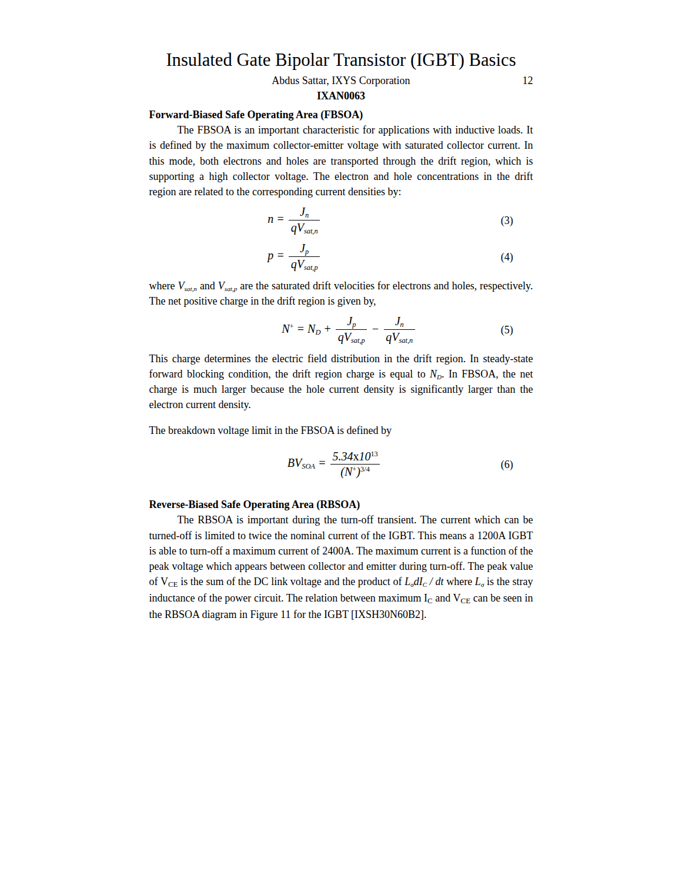Insulated Gate Bipolar Transistor (IGBT) Basics
Abdus Sattar, IXYS Corporation12
IXAN0063
Forward-Biased Safe Operating Area (FBSOA)
The FBSOA is an important characteristic for applications with inductive loads. It is defined by the maximum collector-emitter voltage with saturated collector current. In this mode, both electrons and holes are transported through the drift region, which is supporting a high collector voltage. The electron and hole concentrations in the drift region are related to the corresponding current densities by:
n = Jn qVsat,n
(3)
p = Jp qVsat,p
(4)
where Vsat,n and Vsat,p are the saturated drift velocities for electrons and holes, respectively. The net positive charge in the drift region is given by,
N+ = ND + Jp qVsat,p − Jn qVsat,n
(5)
This charge determines the electric field distribution in the drift region. In steady-state forward blocking condition, the drift region charge is equal to ND. In FBSOA, the net charge is much larger because the hole current density is significantly larger than the electron current density.
The breakdown voltage limit in the FBSOA is defined by
BVSOA = 5.34x1013(N+)3/4
(6)
Reverse-Biased Safe Operating Area (RBSOA)
The RBSOA is important during the turn-off transient. The current which can be turned-off is limited to twice the nominal current of the IGBT. This means a 1200A IGBT is able to turn-off a maximum current of 2400A. The maximum current is a function of the peak voltage which appears between collector and emitter during turn-off. The peak value of VCE is the sum of the DC link voltage and the product of LσdIC / dt where Lσ is the stray inductance of the power circuit. The relation between maximum IC and VCE can be seen in the RBSOA diagram in Figure 11 for the IGBT [IXSH30N60B2].